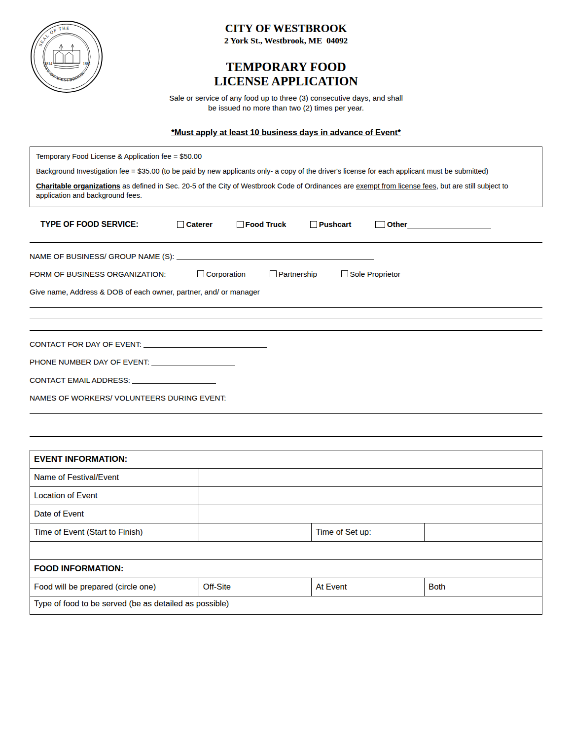SEAL OF THE CITY OF WESTBROOK 1814 1891
CITY OF WESTBROOK
2 York St., Westbrook, ME 04092
TEMPORARY FOOD
LICENSE APPLICATION
Sale or service of any food up to three (3) consecutive days, and shall
be issued no more than two (2) times per year.
*Must apply at least 10 business days in advance of Event*
Temporary Food License & Application fee = $50.00
Background Investigation fee = $35.00 (to be paid by new applicants only- a copy of the driver's license for each applicant must be submitted)
Charitable organizations as defined in Sec. 20-5 of the City of Westbrook Code of Ordinances are exempt from license fees, but are still subject to application and background fees.
TYPE OF FOOD SERVICE: Caterer Food Truck Pushcart Other
NAME OF BUSINESS/ GROUP NAME (S):
FORM OF BUSINESS ORGANIZATION: Corporation Partnership Sole Proprietor
Give name, Address & DOB of each owner, partner, and/ or manager
CONTACT FOR DAY OF EVENT:
PHONE NUMBER DAY OF EVENT:
CONTACT EMAIL ADDRESS:
NAMES OF WORKERS/ VOLUNTEERS DURING EVENT:
| EVENT INFORMATION: |
| Name of Festival/Event | |
| Location of Event | |
| Date of Event | |
| Time of Event (Start to Finish) | | Time of Set up: | |
| FOOD INFORMATION: |
| Food will be prepared (circle one) | Off-Site | At Event | Both |
| Type of food to be served (be as detailed as possible) |